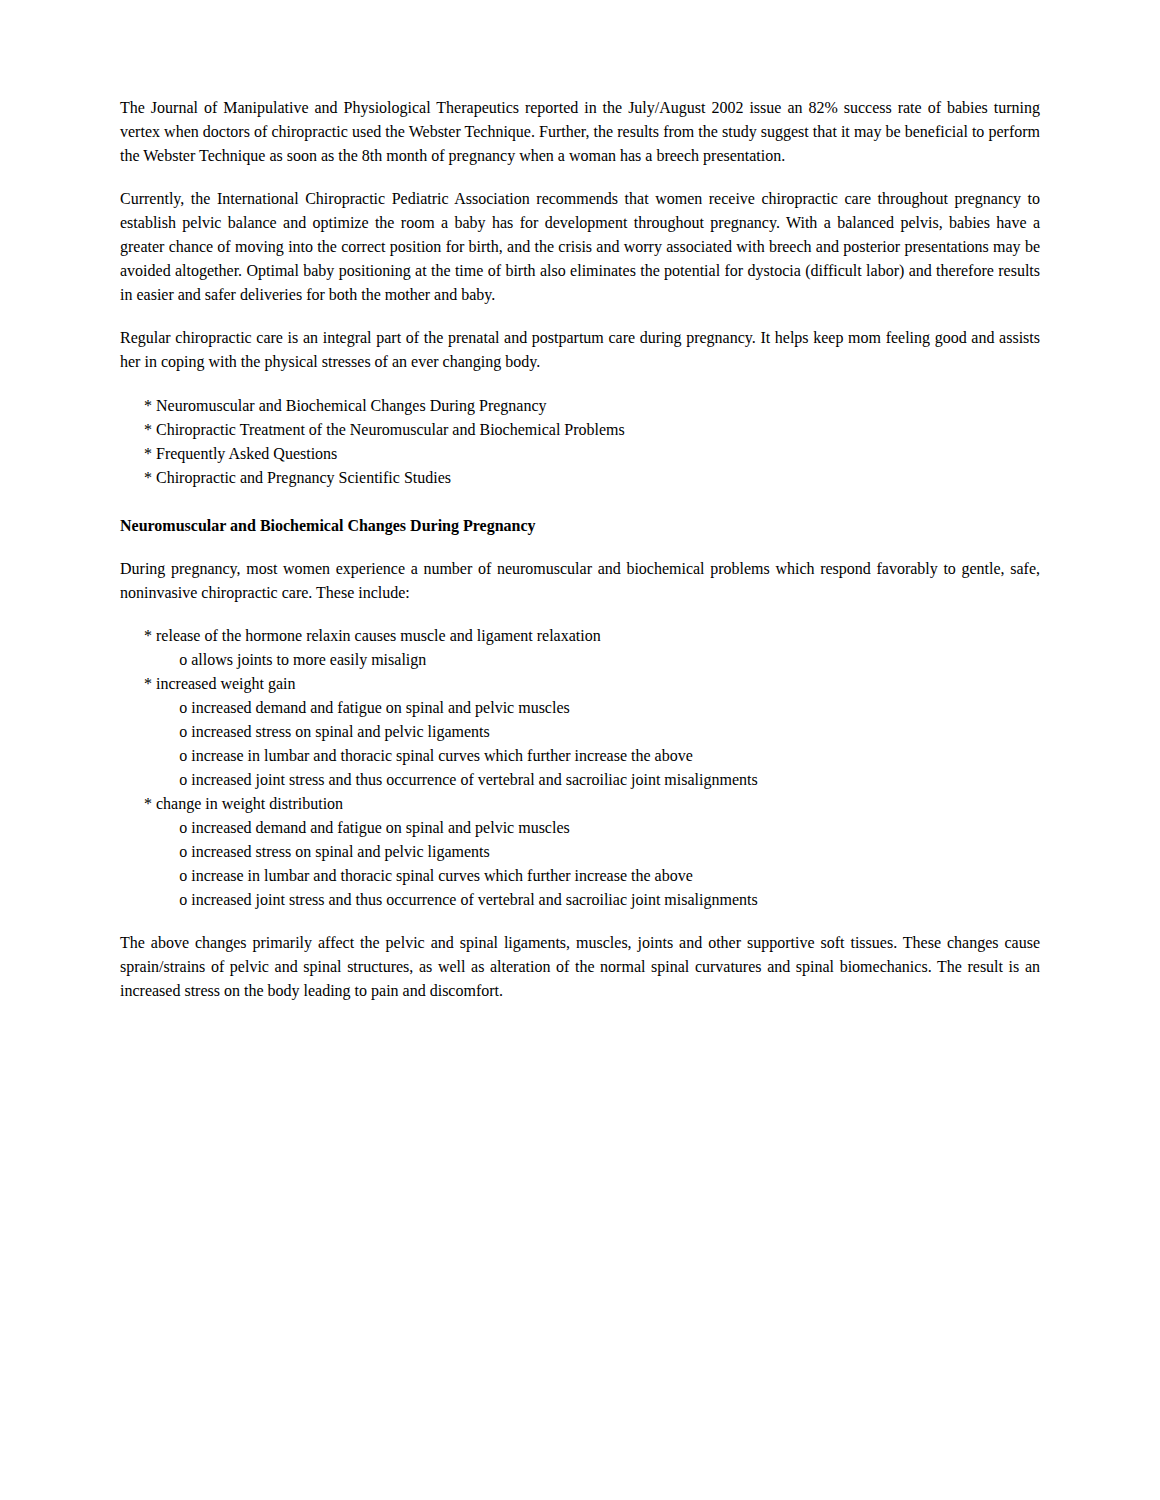The Journal of Manipulative and Physiological Therapeutics reported in the July/August 2002 issue an 82% success rate of babies turning vertex when doctors of chiropractic used the Webster Technique. Further, the results from the study suggest that it may be beneficial to perform the Webster Technique as soon as the 8th month of pregnancy when a woman has a breech presentation.
Currently, the International Chiropractic Pediatric Association recommends that women receive chiropractic care throughout pregnancy to establish pelvic balance and optimize the room a baby has for development throughout pregnancy. With a balanced pelvis, babies have a greater chance of moving into the correct position for birth, and the crisis and worry associated with breech and posterior presentations may be avoided altogether. Optimal baby positioning at the time of birth also eliminates the potential for dystocia (difficult labor) and therefore results in easier and safer deliveries for both the mother and baby.
Regular chiropractic care is an integral part of the prenatal and postpartum care during pregnancy. It helps keep mom feeling good and assists her in coping with the physical stresses of an ever changing body.
* Neuromuscular and Biochemical Changes During Pregnancy
* Chiropractic Treatment of the Neuromuscular and Biochemical Problems
* Frequently Asked Questions
* Chiropractic and Pregnancy Scientific Studies
Neuromuscular and Biochemical Changes During Pregnancy
During pregnancy, most women experience a number of neuromuscular and biochemical problems which respond favorably to gentle, safe, noninvasive chiropractic care. These include:
* release of the hormone relaxin causes muscle and ligament relaxation
o allows joints to more easily misalign
* increased weight gain
o increased demand and fatigue on spinal and pelvic muscles
o increased stress on spinal and pelvic ligaments
o increase in lumbar and thoracic spinal curves which further increase the above
o increased joint stress and thus occurrence of vertebral and sacroiliac joint misalignments
* change in weight distribution
o increased demand and fatigue on spinal and pelvic muscles
o increased stress on spinal and pelvic ligaments
o increase in lumbar and thoracic spinal curves which further increase the above
o increased joint stress and thus occurrence of vertebral and sacroiliac joint misalignments
The above changes primarily affect the pelvic and spinal ligaments, muscles, joints and other supportive soft tissues. These changes cause sprain/strains of pelvic and spinal structures, as well as alteration of the normal spinal curvatures and spinal biomechanics. The result is an increased stress on the body leading to pain and discomfort.